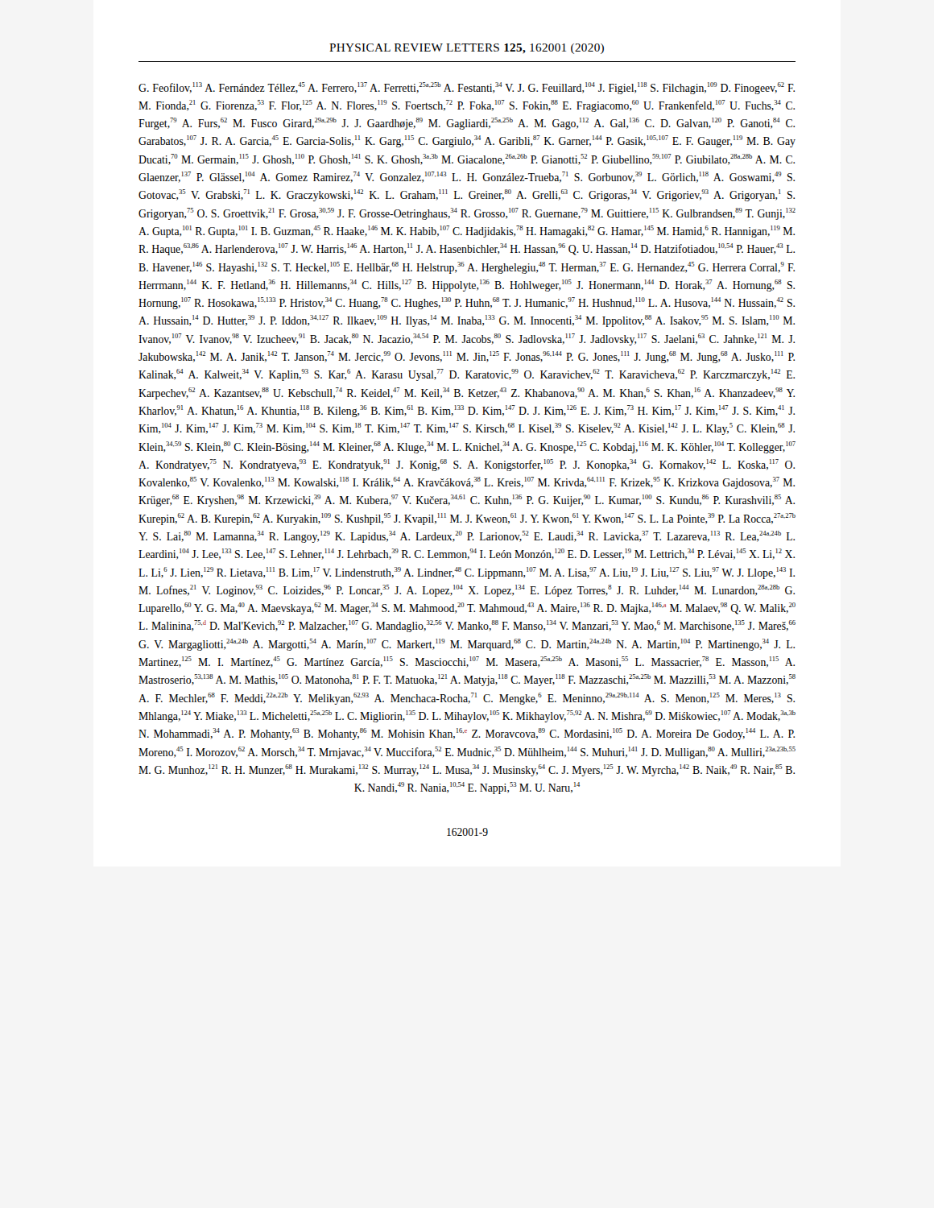PHYSICAL REVIEW LETTERS 125, 162001 (2020)
G. Feofilov,113 A. Fernández Téllez,45 A. Ferrero,137 A. Ferretti,25a,25b A. Festanti,34 V. J. G. Feuillard,104 J. Figiel,118 S. Filchagin,109 D. Finogeev,62 F. M. Fionda,21 G. Fiorenza,53 F. Flor,125 A. N. Flores,119 S. Foertsch,72 P. Foka,107 S. Fokin,88 E. Fragiacomo,60 U. Frankenfeld,107 U. Fuchs,34 C. Furget,79 A. Furs,62 M. Fusco Girard,29a,29b J. J. Gaardhøje,89 M. Gagliardi,25a,25b A. M. Gago,112 A. Gal,136 C. D. Galvan,120 P. Ganoti,84 C. Garabatos,107 J. R. A. Garcia,45 E. Garcia-Solis,11 K. Garg,115 C. Gargiulo,34 A. Garibli,87 K. Garner,144 P. Gasik,105,107 E. F. Gauger,119 M. B. Gay Ducati,70 M. Germain,115 J. Ghosh,110 P. Ghosh,141 S. K. Ghosh,3a,3b M. Giacalone,26a,26b P. Gianotti,52 P. Giubellino,59,107 P. Giubilato,28a,28b A. M. C. Glaenzer,137 P. Glässel,104 A. Gomez Ramirez,74 V. Gonzalez,107,143 L. H. González-Trueba,71 S. Gorbunov,39 L. Görlich,118 A. Goswami,49 S. Gotovac,35 V. Grabski,71 L. K. Graczykowski,142 K. L. Graham,111 L. Greiner,80 A. Grelli,63 C. Grigoras,34 V. Grigoriev,93 A. Grigoryan,1 S. Grigoryan,75 O. S. Groettvik,21 F. Grosa,30,59 J. F. Grosse-Oetringhaus,34 R. Grosso,107 R. Guernane,79 M. Guittiere,115 K. Gulbrandsen,89 T. Gunji,132 A. Gupta,101 R. Gupta,101 I. B. Guzman,45 R. Haake,146 M. K. Habib,107 C. Hadjidakis,78 H. Hamagaki,82 G. Hamar,145 M. Hamid,6 R. Hannigan,119 M. R. Haque,63,86 A. Harlenderova,107 J. W. Harris,146 A. Harton,11 J. A. Hasenbichler,34 H. Hassan,96 Q. U. Hassan,14 D. Hatzifotiadou,10,54 P. Hauer,43 L. B. Havener,146 S. Hayashi,132 S. T. Heckel,105 E. Hellbär,68 H. Helstrup,36 A. Herghelegiu,48 T. Herman,37 E. G. Hernandez,45 G. Herrera Corral,9 F. Herrmann,144 K. F. Hetland,36 H. Hillemanns,34 C. Hills,127 B. Hippolyte,136 B. Hohlweger,105 J. Honermann,144 D. Horak,37 A. Hornung,68 S. Hornung,107 R. Hosokawa,15,133 P. Hristov,34 C. Huang,78 C. Hughes,130 P. Huhn,68 T. J. Humanic,97 H. Hushnud,110 L. A. Husova,144 N. Hussain,42 S. A. Hussain,14 D. Hutter,39 J. P. Iddon,34,127 R. Ilkaev,109 H. Ilyas,14 M. Inaba,133 G. M. Innocenti,34 M. Ippolitov,88 A. Isakov,95 M. S. Islam,110 M. Ivanov,107 V. Ivanov,98 V. Izucheev,91 B. Jacak,80 N. Jacazio,34,54 P. M. Jacobs,80 S. Jadlovska,117 J. Jadlovsky,117 S. Jaelani,63 C. Jahnke,121 M. J. Jakubowska,142 M. A. Janik,142 T. Janson,74 M. Jercic,99 O. Jevons,111 M. Jin,125 F. Jonas,96,144 P. G. Jones,111 J. Jung,68 M. Jung,68 A. Jusko,111 P. Kalinak,64 A. Kalweit,34 V. Kaplin,93 S. Kar,6 A. Karasu Uysal,77 D. Karatovic,99 O. Karavichev,62 T. Karavicheva,62 P. Karczmarczyk,142 E. Karpechev,62 A. Kazantsev,88 U. Kebschull,74 R. Keidel,47 M. Keil,34 B. Ketzer,43 Z. Khabanova,90 A. M. Khan,6 S. Khan,16 A. Khanzadeev,98 Y. Kharlov,91 A. Khatun,16 A. Khuntia,118 B. Kileng,36 B. Kim,61 B. Kim,133 D. Kim,147 D. J. Kim,126 E. J. Kim,73 H. Kim,17 J. Kim,147 J. S. Kim,41 J. Kim,104 J. Kim,147 J. Kim,73 M. Kim,104 S. Kim,18 T. Kim,147 T. Kim,147 S. Kirsch,68 I. Kisel,39 S. Kiselev,92 A. Kisiel,142 J. L. Klay,5 C. Klein,68 J. Klein,34,59 S. Klein,80 C. Klein-Bösing,144 M. Kleiner,68 A. Kluge,34 M. L. Knichel,34 A. G. Knospe,125 C. Kobdaj,116 M. K. Köhler,104 T. Kollegger,107 A. Kondratyev,75 N. Kondratyeva,93 E. Kondratyuk,91 J. Konig,68 S. A. Konigstorfer,105 P. J. Konopka,34 G. Kornakov,142 L. Koska,117 O. Kovalenko,85 V. Kovalenko,113 M. Kowalski,118 I. Králik,64 A. Kravčáková,38 L. Kreis,107 M. Krivda,64,111 F. Krizek,95 K. Krizkova Gajdosova,37 M. Krüger,68 E. Kryshen,98 M. Krzewicki,39 A. M. Kubera,97 V. Kučera,34,61 C. Kuhn,136 P. G. Kuijer,90 L. Kumar,100 S. Kundu,86 P. Kurashvili,85 A. Kurepin,62 A. B. Kurepin,62 A. Kuryakin,109 S. Kushpil,95 J. Kvapil,111 M. J. Kweon,61 J. Y. Kwon,61 Y. Kwon,147 S. L. La Pointe,39 P. La Rocca,27a,27b Y. S. Lai,80 M. Lamanna,34 R. Langoy,129 K. Lapidus,34 A. Lardeux,20 P. Larionov,52 E. Laudi,34 R. Lavicka,37 T. Lazareva,113 R. Lea,24a,24b L. Leardini,104 J. Lee,133 S. Lee,147 S. Lehner,114 J. Lehrbach,39 R. C. Lemmon,94 I. León Monzón,120 E. D. Lesser,19 M. Lettrich,34 P. Lévai,145 X. Li,12 X. L. Li,6 J. Lien,129 R. Lietava,111 B. Lim,17 V. Lindenstruth,39 A. Lindner,48 C. Lippmann,107 M. A. Lisa,97 A. Liu,19 J. Liu,127 S. Liu,97 W. J. Llope,143 I. M. Lofnes,21 V. Loginov,93 C. Loizides,96 P. Loncar,35 J. A. Lopez,104 X. Lopez,134 E. López Torres,8 J. R. Luhder,144 M. Lunardon,28a,28b G. Luparello,60 Y. G. Ma,40 A. Maevskaya,62 M. Mager,34 S. M. Mahmood,20 T. Mahmoud,43 A. Maire,136 R. D. Majka,146,a M. Malaev,98 Q. W. Malik,20 L. Malinina,75,d D. Mal'Kevich,92 P. Malzacher,107 G. Mandaglio,32,56 V. Manko,88 F. Manso,134 V. Manzari,53 Y. Mao,6 M. Marchisone,135 J. Mareš,66 G. V. Margagliotti,24a,24b A. Margotti,54 A. Marín,107 C. Markert,119 M. Marquard,68 C. D. Martin,24a,24b N. A. Martin,104 P. Martinengo,34 J. L. Martinez,125 M. I. Martínez,45 G. Martínez García,115 S. Masciocchi,107 M. Masera,25a,25b A. Masoni,55 L. Massacrier,78 E. Masson,115 A. Mastroserio,53,138 A. M. Mathis,105 O. Matonoha,81 P. F. T. Matuoka,121 A. Matyja,118 C. Mayer,118 F. Mazzaschi,25a,25b M. Mazzilli,53 M. A. Mazzoni,58 A. F. Mechler,68 F. Meddi,22a,22b Y. Melikyan,62,93 A. Menchaca-Rocha,71 C. Mengke,6 E. Meninno,29a,29b,114 A. S. Menon,125 M. Meres,13 S. Mhlanga,124 Y. Miake,133 L. Micheletti,25a,25b L. C. Migliorin,135 D. L. Mihaylov,105 K. Mikhaylov,75,92 A. N. Mishra,69 D. Miśkowiec,107 A. Modak,3a,3b N. Mohammadi,34 A. P. Mohanty,63 B. Mohanty,86 M. Mohisin Khan,16,e Z. Moravcova,89 C. Mordasini,105 D. A. Moreira De Godoy,144 L. A. P. Moreno,45 I. Morozov,62 A. Morsch,34 T. Mrnjavac,34 V. Muccifora,52 E. Mudnic,35 D. Mühlheim,144 S. Muhuri,141 J. D. Mulligan,80 A. Mulliri,23a,23b,55 M. G. Munhoz,121 R. H. Munzer,68 H. Murakami,132 S. Murray,124 L. Musa,34 J. Musinsky,64 C. J. Myers,125 J. W. Myrcha,142 B. Naik,49 R. Nair,85 B. K. Nandi,49 R. Nania,10,54 E. Nappi,53 M. U. Naru,14
162001-9